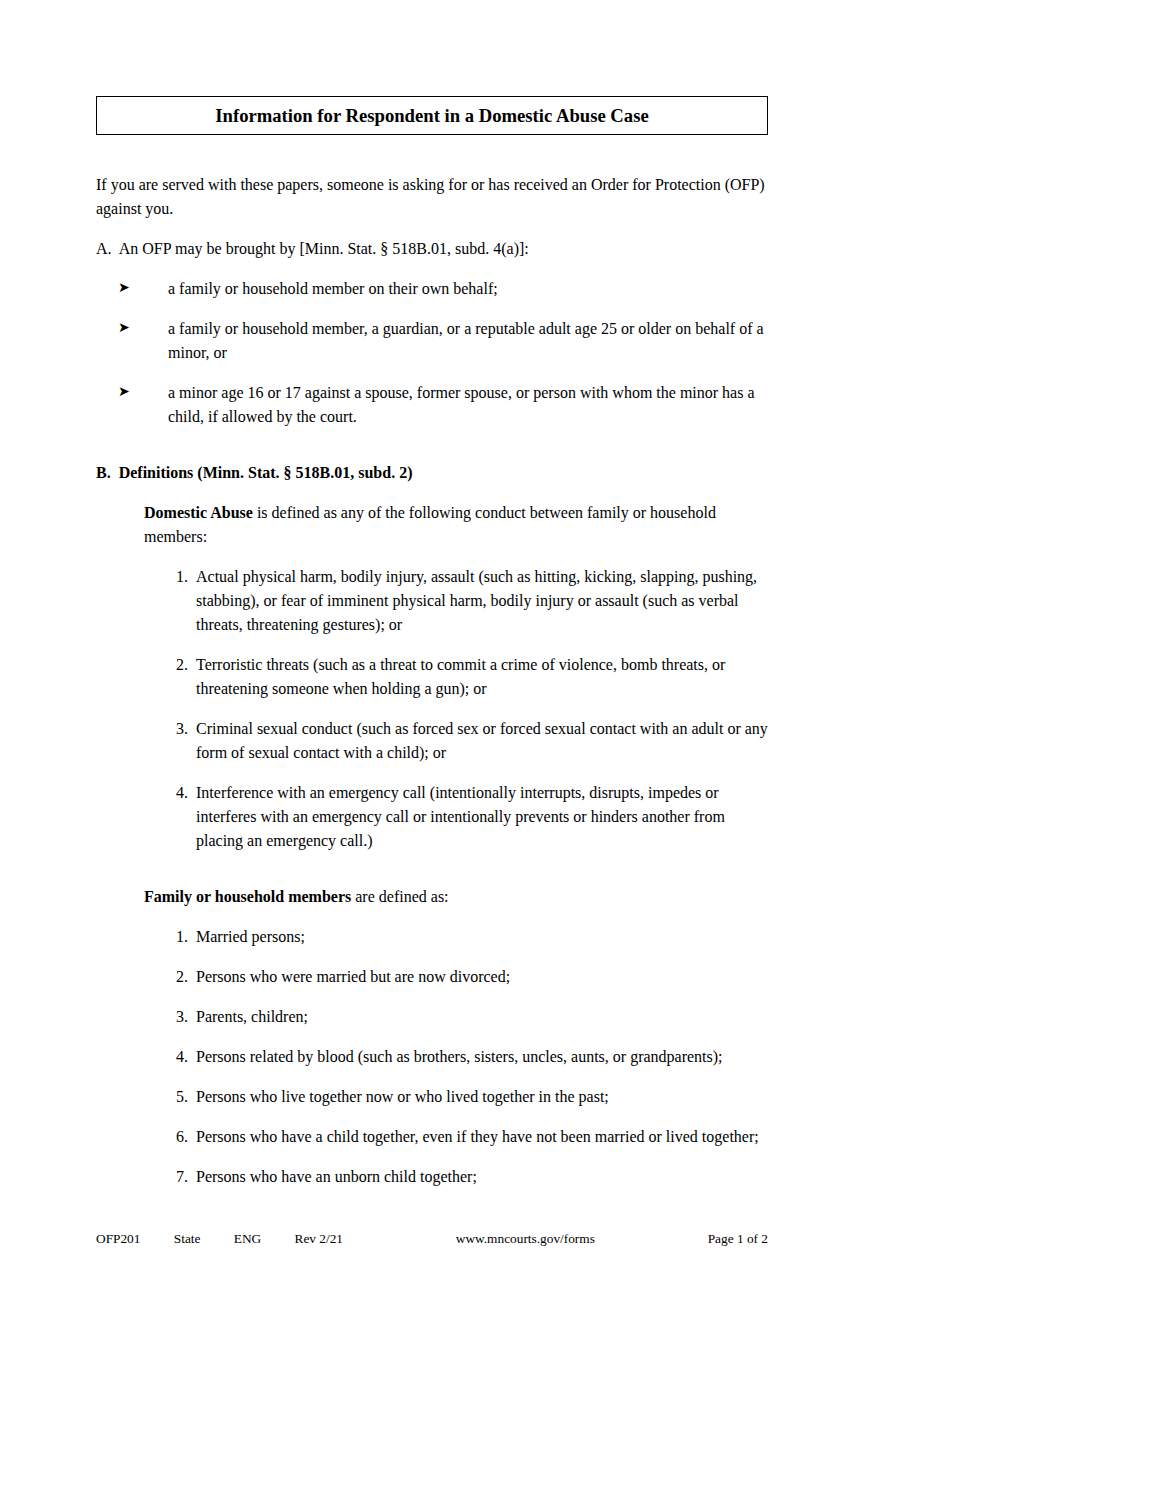Information for Respondent in a Domestic Abuse Case
If you are served with these papers, someone is asking for or has received an Order for Protection (OFP) against you.
A. An OFP may be brought by [Minn. Stat. § 518B.01, subd. 4(a)]:
a family or household member on their own behalf;
a family or household member, a guardian, or a reputable adult age 25 or older on behalf of a minor, or
a minor age 16 or 17 against a spouse, former spouse, or person with whom the minor has a child, if allowed by the court.
B. Definitions (Minn. Stat. § 518B.01, subd. 2)
Domestic Abuse is defined as any of the following conduct between family or household members:
Actual physical harm, bodily injury, assault (such as hitting, kicking, slapping, pushing, stabbing), or fear of imminent physical harm, bodily injury or assault (such as verbal threats, threatening gestures); or
Terroristic threats (such as a threat to commit a crime of violence, bomb threats, or threatening someone when holding a gun); or
Criminal sexual conduct (such as forced sex or forced sexual contact with an adult or any form of sexual contact with a child); or
Interference with an emergency call (intentionally interrupts, disrupts, impedes or interferes with an emergency call or intentionally prevents or hinders another from placing an emergency call.)
Family or household members are defined as:
Married persons;
Persons who were married but are now divorced;
Parents, children;
Persons related by blood (such as brothers, sisters, uncles, aunts, or grandparents);
Persons who live together now or who lived together in the past;
Persons who have a child together, even if they have not been married or lived together;
Persons who have an unborn child together;
OFP201 State ENG Rev 2/21 www.mncourts.gov/forms Page 1 of 2